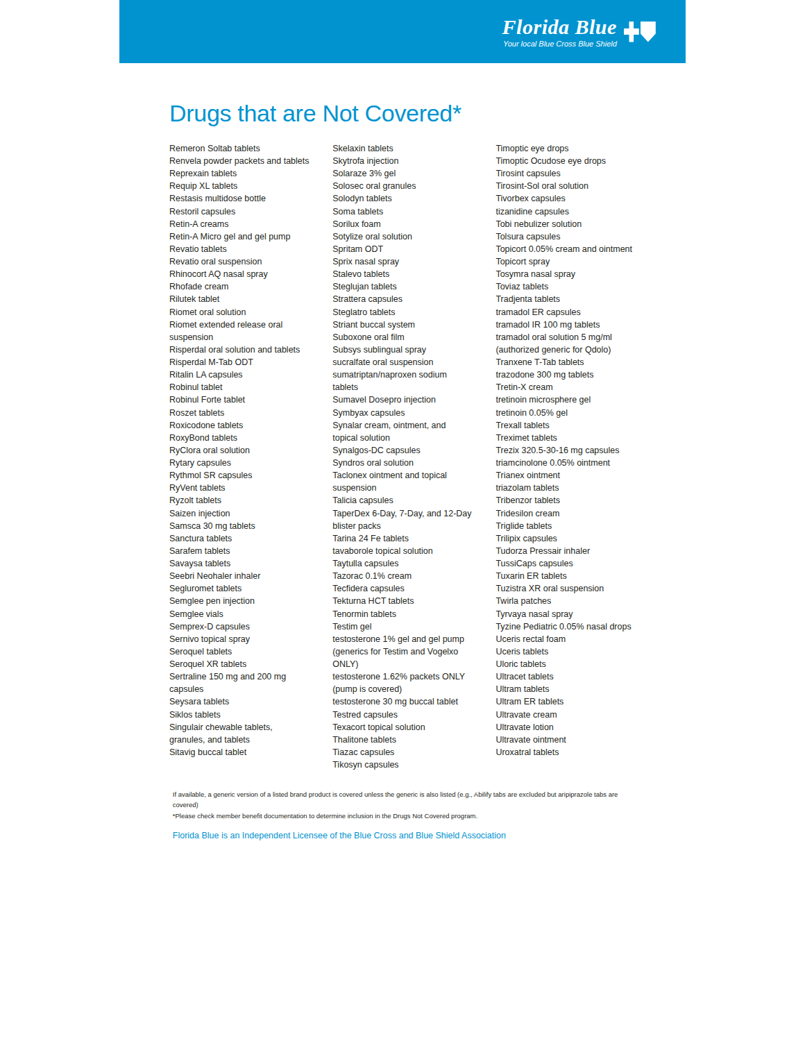Florida Blue
Your local Blue Cross Blue Shield
Drugs that are Not Covered*
Remeron Soltab tablets
Renvela powder packets and tablets
Reprexain tablets
Requip XL tablets
Restasis multidose bottle
Restoril capsules
Retin-A creams
Retin-A Micro gel and gel pump
Revatio tablets
Revatio oral suspension
Rhinocort AQ nasal spray
Rhofade cream
Rilutek tablet
Riomet oral solution
Riomet extended release oral suspension
Risperdal oral solution and tablets
Risperdal M-Tab ODT
Ritalin LA capsules
Robinul tablet
Robinul Forte tablet
Roszet tablets
Roxicodone tablets
RoxyBond tablets
RyClora oral solution
Rytary capsules
Rythmol SR capsules
RyVent tablets
Ryzolt tablets
Saizen injection
Samsca 30 mg tablets
Sanctura tablets
Sarafem tablets
Savaysa tablets
Seebri Neohaler inhaler
Segluromet tablets
Semglee pen injection
Semglee vials
Semprex-D capsules
Sernivo topical spray
Seroquel tablets
Seroquel XR tablets
Sertraline 150 mg and 200 mg capsules
Seysara tablets
Siklos tablets
Singulair chewable tablets, granules, and tablets
Sitavig buccal tablet
Skelaxin tablets
Skytrofa injection
Solaraze 3% gel
Solosec oral granules
Solodyn tablets
Soma tablets
Sorilux foam
Sotylize oral solution
Spritam ODT
Sprix nasal spray
Stalevo tablets
Steglujan tablets
Strattera capsules
Steglatro tablets
Striant buccal system
Suboxone oral film
Subsys sublingual spray
sucralfate oral suspension
sumatriptan/naproxen sodium tablets
Sumavel Dosepro injection
Symbyax capsules
Synalar cream, ointment, and topical solution
Synalgos-DC capsules
Syndros oral solution
Taclonex ointment and topical suspension
Talicia capsules
TaperDex 6-Day, 7-Day, and 12-Day blister packs
Tarina 24 Fe tablets
tavaborole topical solution
Taytulla capsules
Tazorac 0.1% cream
Tecfidera capsules
Tekturna HCT tablets
Tenormin tablets
Testim gel
testosterone 1% gel and gel pump (generics for Testim and Vogelxo ONLY)
testosterone 1.62% packets ONLY (pump is covered)
testosterone 30 mg buccal tablet
Testred capsules
Texacort topical solution
Thalitone tablets
Tiazac capsules
Tikosyn capsules
Timoptic eye drops
Timoptic Ocudose eye drops
Tirosint capsules
Tirosint-Sol oral solution
Tivorbex capsules
tizanidine capsules
Tobi nebulizer solution
Tolsura capsules
Topicort 0.05% cream and ointment
Topicort spray
Tosymra nasal spray
Toviaz tablets
Tradjenta tablets
tramadol ER capsules
tramadol IR 100 mg tablets
tramadol oral solution 5 mg/ml (authorized generic for Qdolo)
Tranxene T-Tab tablets
trazodone 300 mg tablets
Tretin-X cream
tretinoin microsphere gel
tretinoin 0.05% gel
Trexall tablets
Treximet tablets
Trezix 320.5-30-16 mg capsules
triamcinolone 0.05% ointment
Trianex ointment
triazolam tablets
Tribenzor tablets
Tridesilon cream
Triglide tablets
Trilipix capsules
Tudorza Pressair inhaler
TussiCaps capsules
Tuxarin ER tablets
Tuzistra XR oral suspension
Twirla patches
Tyrvaya nasal spray
Tyzine Pediatric 0.05% nasal drops
Uceris rectal foam
Uceris tablets
Uloric tablets
Ultracet tablets
Ultram tablets
Ultram ER tablets
Ultravate cream
Ultravate lotion
Ultravate ointment
Uroxatral tablets
If available, a generic version of a listed brand product is covered unless the generic is also listed (e.g., Abilify tabs are excluded but aripiprazole tabs are covered)
*Please check member benefit documentation to determine inclusion in the Drugs Not Covered program.
Florida Blue is an Independent Licensee of the Blue Cross and Blue Shield Association